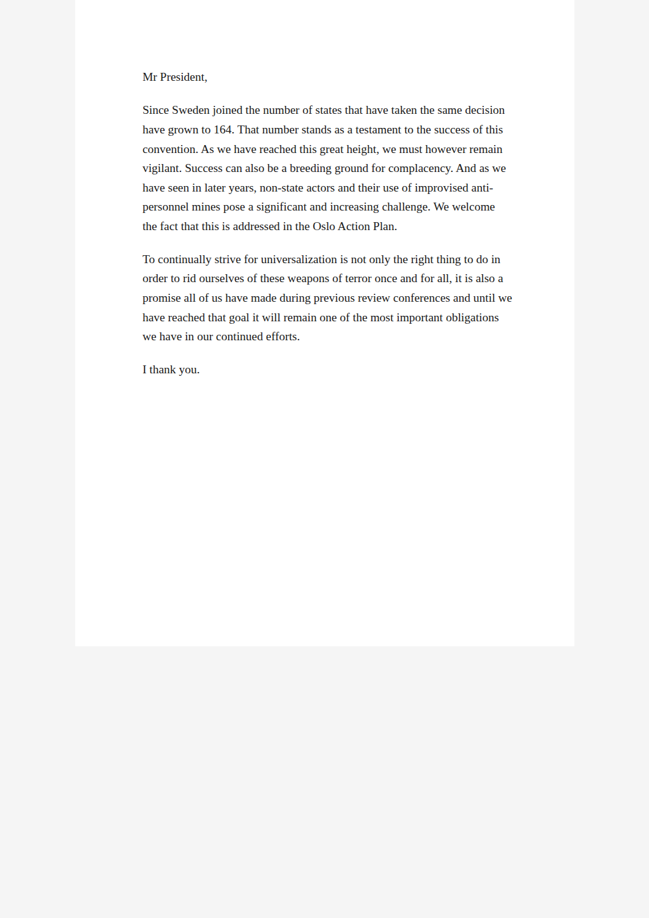Mr President,
Since Sweden joined the number of states that have taken the same decision have grown to 164. That number stands as a testament to the success of this convention. As we have reached this great height, we must however remain vigilant. Success can also be a breeding ground for complacency. And as we have seen in later years, non-state actors and their use of improvised anti-personnel mines pose a significant and increasing challenge. We welcome the fact that this is addressed in the Oslo Action Plan.
To continually strive for universalization is not only the right thing to do in order to rid ourselves of these weapons of terror once and for all, it is also a promise all of us have made during previous review conferences and until we have reached that goal it will remain one of the most important obligations we have in our continued efforts.
I thank you.